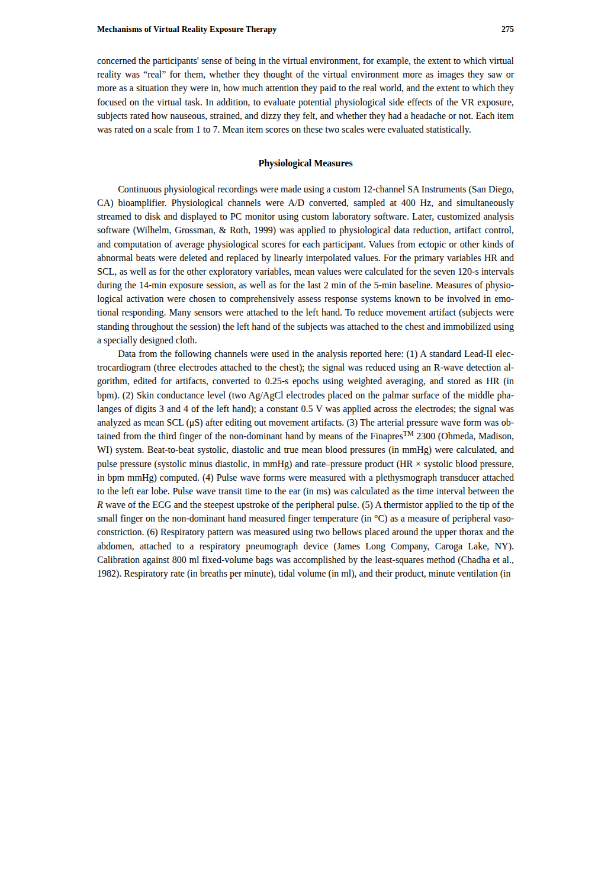Mechanisms of Virtual Reality Exposure Therapy 275
concerned the participants' sense of being in the virtual environment, for example, the extent to which virtual reality was “real” for them, whether they thought of the virtual environment more as images they saw or more as a situation they were in, how much attention they paid to the real world, and the extent to which they focused on the virtual task. In addition, to evaluate potential physiological side effects of the VR exposure, subjects rated how nauseous, strained, and dizzy they felt, and whether they had a headache or not. Each item was rated on a scale from 1 to 7. Mean item scores on these two scales were evaluated statistically.
Physiological Measures
Continuous physiological recordings were made using a custom 12-channel SA Instruments (San Diego, CA) bioamplifier. Physiological channels were A/D converted, sampled at 400 Hz, and simultaneously streamed to disk and displayed to PC monitor using custom laboratory software. Later, customized analysis software (Wilhelm, Grossman, & Roth, 1999) was applied to physiological data reduction, artifact control, and computation of average physiological scores for each participant. Values from ectopic or other kinds of abnormal beats were deleted and replaced by linearly interpolated values. For the primary variables HR and SCL, as well as for the other exploratory variables, mean values were calculated for the seven 120-s intervals during the 14-min exposure session, as well as for the last 2 min of the 5-min baseline. Measures of physiological activation were chosen to comprehensively assess response systems known to be involved in emotional responding. Many sensors were attached to the left hand. To reduce movement artifact (subjects were standing throughout the session) the left hand of the subjects was attached to the chest and immobilized using a specially designed cloth.
Data from the following channels were used in the analysis reported here: (1) A standard Lead-II electrocardiogram (three electrodes attached to the chest); the signal was reduced using an R-wave detection algorithm, edited for artifacts, converted to 0.25-s epochs using weighted averaging, and stored as HR (in bpm). (2) Skin conductance level (two Ag/AgCl electrodes placed on the palmar surface of the middle phalanges of digits 3 and 4 of the left hand); a constant 0.5 V was applied across the electrodes; the signal was analyzed as mean SCL (μS) after editing out movement artifacts. (3) The arterial pressure wave form was obtained from the third finger of the non-dominant hand by means of the FinapresTM 2300 (Ohmeda, Madison, WI) system. Beat-to-beat systolic, diastolic and true mean blood pressures (in mmHg) were calculated, and pulse pressure (systolic minus diastolic, in mmHg) and rate–pressure product (HR × systolic blood pressure, in bpm mmHg) computed. (4) Pulse wave forms were measured with a plethysmograph transducer attached to the left ear lobe. Pulse wave transit time to the ear (in ms) was calculated as the time interval between the R wave of the ECG and the steepest upstroke of the peripheral pulse. (5) A thermistor applied to the tip of the small finger on the non-dominant hand measured finger temperature (in °C) as a measure of peripheral vasoconstriction. (6) Respiratory pattern was measured using two bellows placed around the upper thorax and the abdomen, attached to a respiratory pneumograph device (James Long Company, Caroga Lake, NY). Calibration against 800 ml fixed-volume bags was accomplished by the least-squares method (Chadha et al., 1982). Respiratory rate (in breaths per minute), tidal volume (in ml), and their product, minute ventilation (in